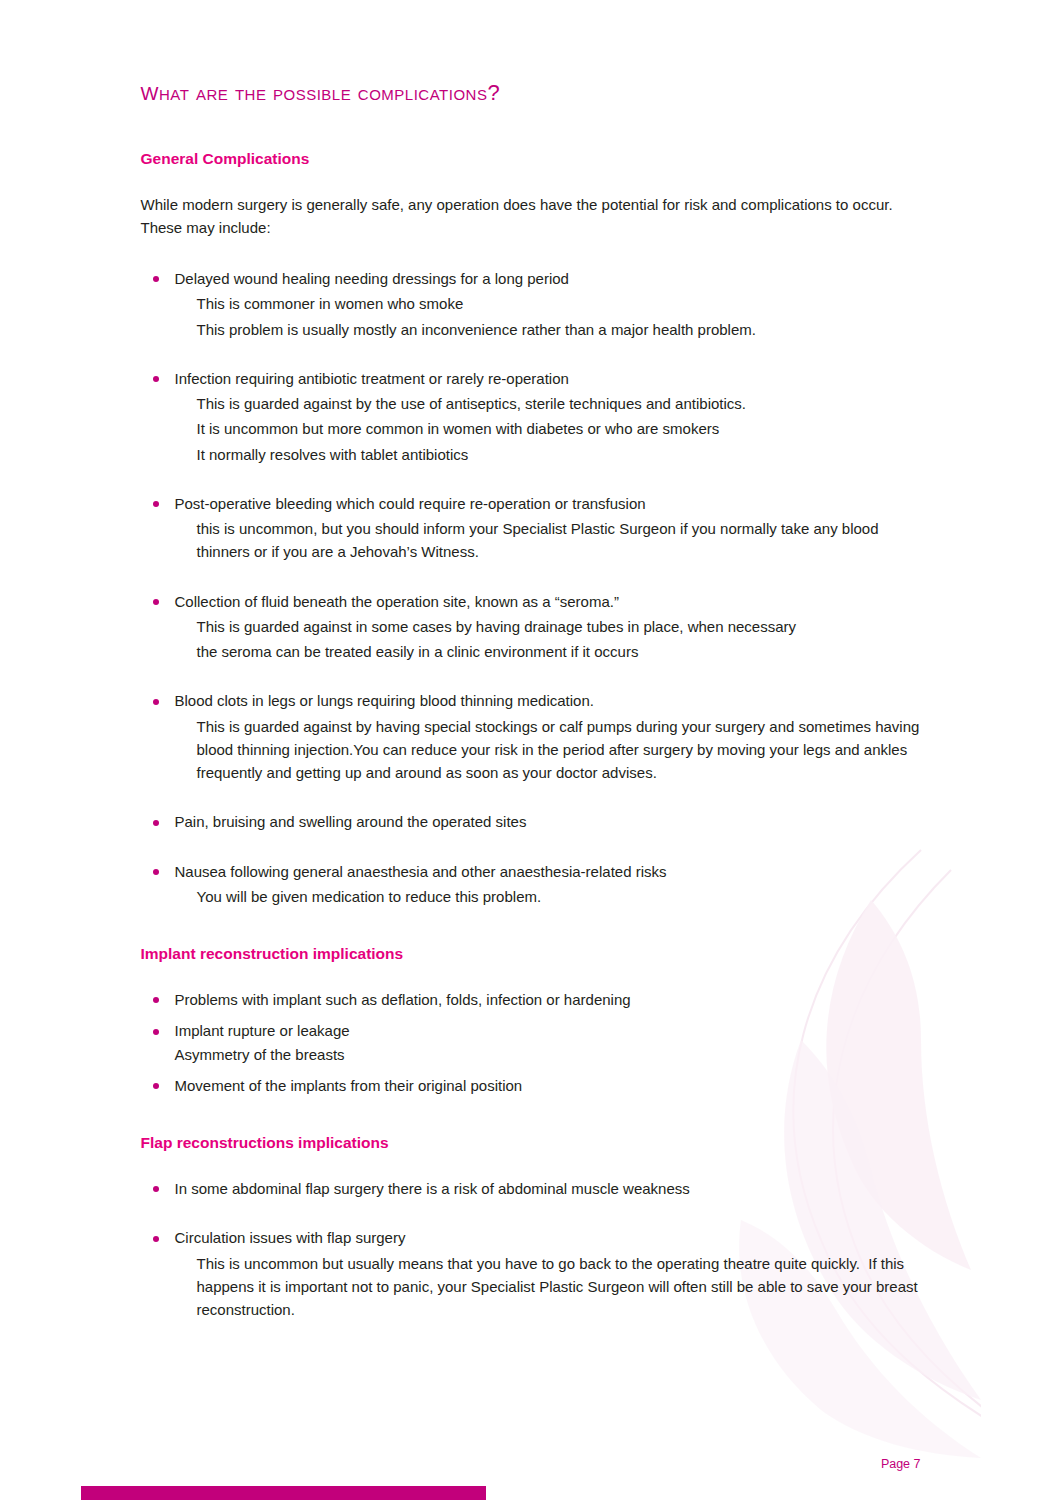What are the possible complications?
General Complications
While modern surgery is generally safe, any operation does have the potential for risk and complications to occur. These may include:
Delayed wound healing needing dressings for a long period This is commoner in women who smoke This problem is usually mostly an inconvenience rather than a major health problem.
Infection requiring antibiotic treatment or rarely re-operation This is guarded against by the use of antiseptics, sterile techniques and antibiotics. It is uncommon but more common in women with diabetes or who are smokers It normally resolves with tablet antibiotics
Post-operative bleeding which could require re-operation or transfusion
this is uncommon, but you should inform your Specialist Plastic Surgeon if you normally take any blood thinners or if you are a Jehovah’s Witness.
Collection of fluid beneath the operation site, known as a “seroma.” This is guarded against in some cases by having drainage tubes in place, when necessary the seroma can be treated easily in a clinic environment if it occurs
Blood clots in legs or lungs requiring blood thinning medication.
This is guarded against by having special stockings or calf pumps during your surgery and sometimes having blood thinning injection.You can reduce your risk in the period after surgery by moving your legs and ankles frequently and getting up and around as soon as your doctor advises.
Pain, bruising and swelling around the operated sites
Nausea following general anaesthesia and other anaesthesia-related risks You will be given medication to reduce this problem.
Implant reconstruction implications
Problems with implant such as deflation, folds, infection or hardening
Implant rupture or leakage
Asymmetry of the breasts
Movement of the implants from their original position
Flap reconstructions implications
In some abdominal flap surgery there is a risk of abdominal muscle weakness
Circulation issues with flap surgery
This is uncommon but usually means that you have to go back to the operating theatre quite quickly. If this happens it is important not to panic, your Specialist Plastic Surgeon will often still be able to save your breast reconstruction.
Page 7